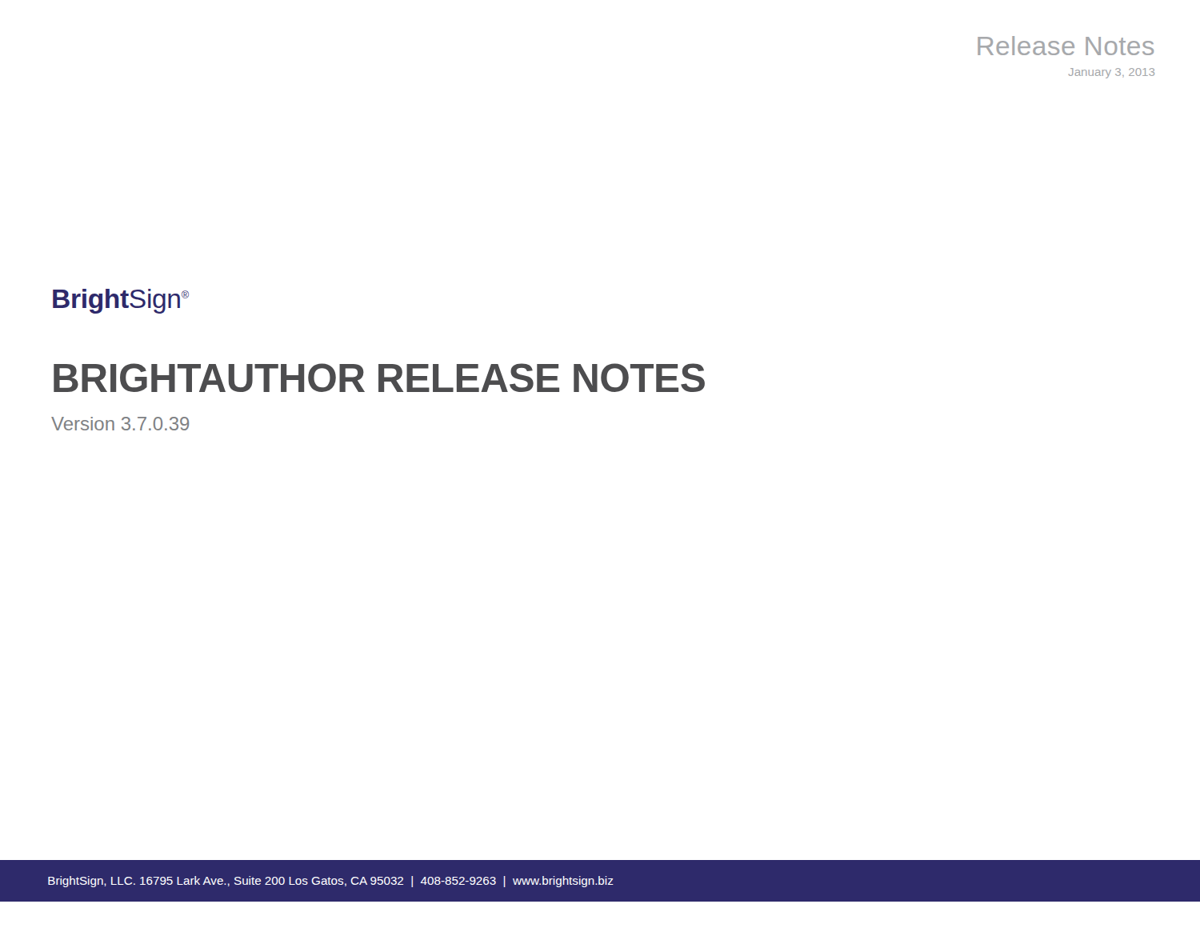Release Notes
January 3, 2013
Bright Sign®
BRIGHTAUTHOR RELEASE NOTES
Version 3.7.0.39
BrightSign, LLC. 16795 Lark Ave., Suite 200 Los Gatos, CA 95032 | 408-852-9263 | www.brightsign.biz